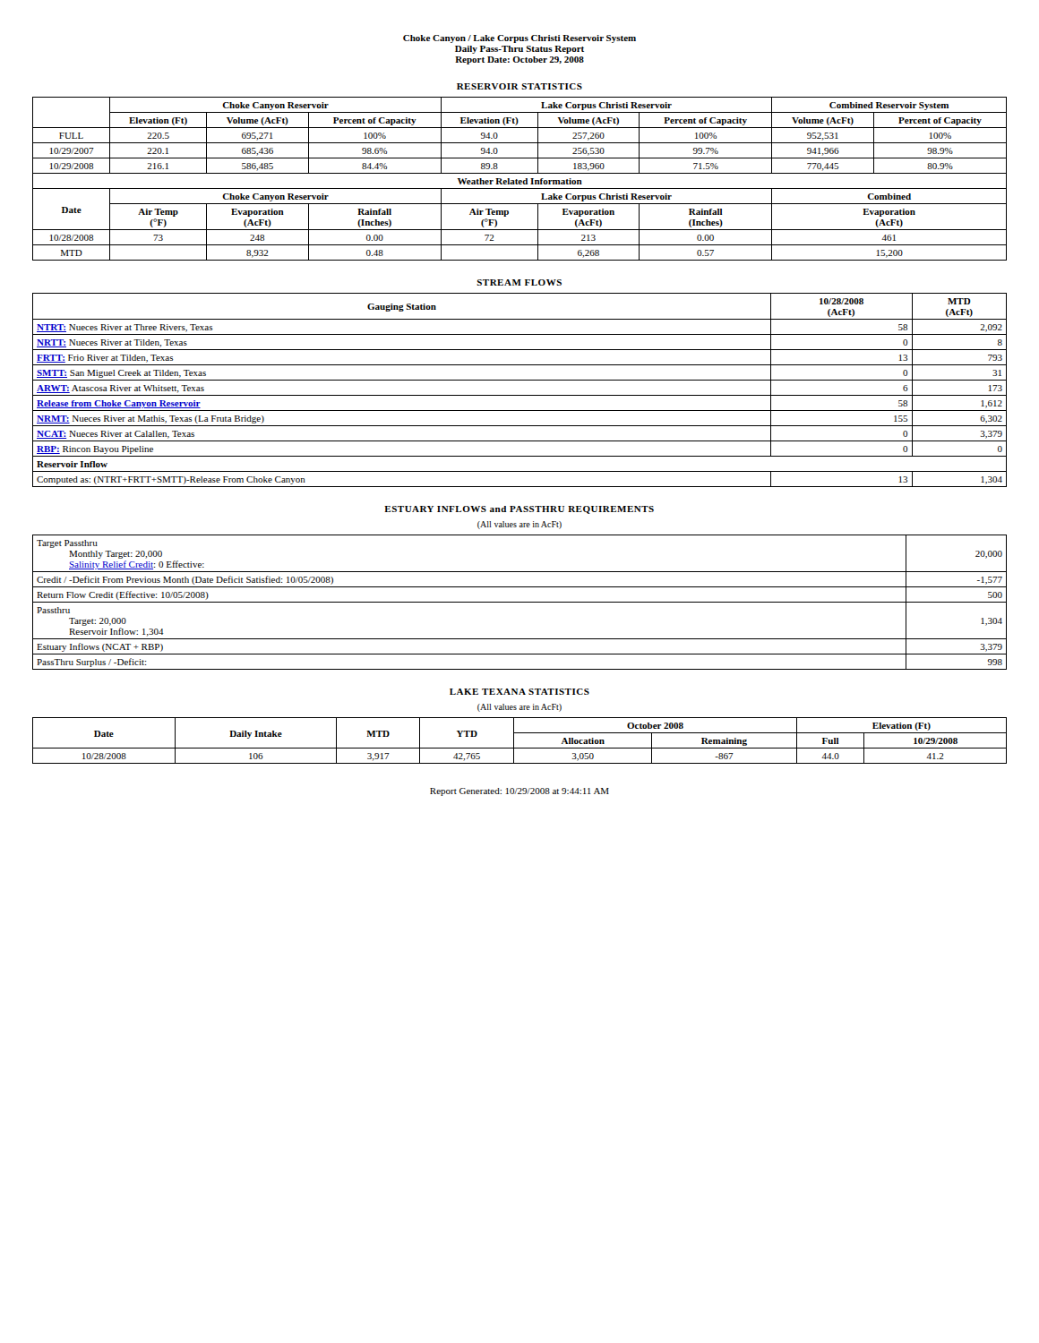Choke Canyon / Lake Corpus Christi Reservoir System
Daily Pass-Thru Status Report
Report Date: October 29, 2008
RESERVOIR STATISTICS
| | Choke Canyon Reservoir | Lake Corpus Christi Reservoir | Combined Reservoir System |
| --- | --- | --- | --- |
| Elevation (Ft) | Volume (AcFt) | Percent of Capacity | Elevation (Ft) | Volume (AcFt) | Percent of Capacity | Volume (AcFt) | Percent of Capacity |
| FULL | 220.5 | 695,271 | 100% | 94.0 | 257,260 | 100% | 952,531 | 100% |
| 10/29/2007 | 220.1 | 685,436 | 98.6% | 94.0 | 256,530 | 99.7% | 941,966 | 98.9% |
| 10/29/2008 | 216.1 | 586,485 | 84.4% | 89.8 | 183,960 | 71.5% | 770,445 | 80.9% |
| Weather Related Information |
| Date | Choke Canyon Reservoir | Lake Corpus Christi Reservoir | Combined |
| Air Temp (°F) | Evaporation (AcFt) | Rainfall (Inches) | Air Temp (°F) | Evaporation (AcFt) | Rainfall (Inches) | Evaporation (AcFt) |
| 10/28/2008 | 73 | 248 | 0.00 | 72 | 213 | 0.00 | 461 |
| MTD | | 8,932 | 0.48 | | 6,268 | 0.57 | 15,200 |
STREAM FLOWS
| Gauging Station | 10/28/2008 (AcFt) | MTD (AcFt) |
| --- | --- | --- |
| NTRT: Nueces River at Three Rivers, Texas | 58 | 2,092 |
| NRTT: Nueces River at Tilden, Texas | 0 | 8 |
| FRTT: Frio River at Tilden, Texas | 13 | 793 |
| SMTT: San Miguel Creek at Tilden, Texas | 0 | 31 |
| ARWT: Atascosa River at Whitsett, Texas | 6 | 173 |
| Release from Choke Canyon Reservoir | 58 | 1,612 |
| NRMT: Nueces River at Mathis, Texas (La Fruta Bridge) | 155 | 6,302 |
| NCAT: Nueces River at Calallen, Texas | 0 | 3,379 |
| RBP: Rincon Bayou Pipeline | 0 | 0 |
| Reservoir Inflow |
| Computed as: (NTRT+FRTT+SMTT)-Release From Choke Canyon | 13 | 1,304 |
ESTUARY INFLOWS and PASSTHRU REQUIREMENTS
(All values are in AcFt)
| Target Passthru Monthly Target: 20,000 Salinity Relief Credit : 0 Effective: | 20,000 |
| Credit / -Deficit From Previous Month (Date Deficit Satisfied: 10/05/2008) | -1,577 |
| Return Flow Credit (Effective: 10/05/2008) | 500 |
| Passthru Target: 20,000 Reservoir Inflow: 1,304 | 1,304 |
| Estuary Inflows (NCAT + RBP) | 3,379 |
| PassThru Surplus / -Deficit: | 998 |
LAKE TEXANA STATISTICS
(All values are in AcFt)
| Date | Daily Intake | MTD | YTD | October 2008 | Elevation (Ft) |
| --- | --- | --- | --- | --- | --- |
| Allocation | Remaining | Full | 10/29/2008 |
| 10/28/2008 | 106 | 3,917 | 42,765 | 3,050 | -867 | 44.0 | 41.2 |
Report Generated: 10/29/2008 at 9:44:11 AM